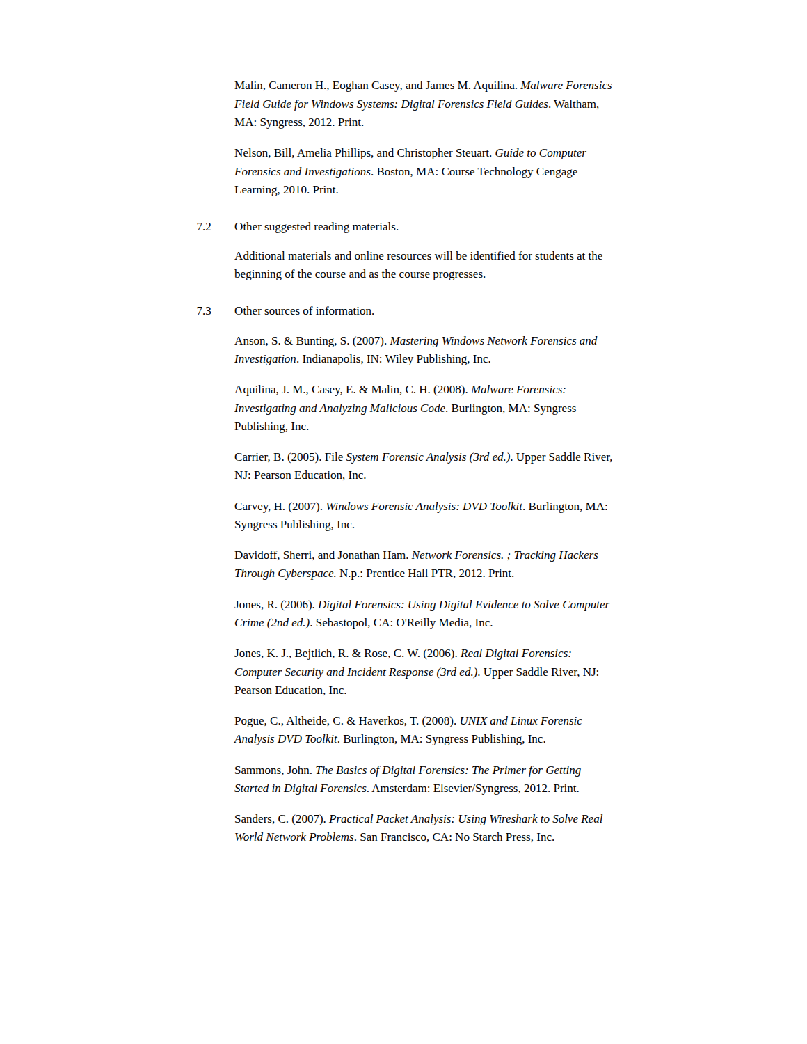Malin, Cameron H., Eoghan Casey, and James M. Aquilina. Malware Forensics Field Guide for Windows Systems: Digital Forensics Field Guides. Waltham, MA: Syngress, 2012. Print.
Nelson, Bill, Amelia Phillips, and Christopher Steuart. Guide to Computer Forensics and Investigations. Boston, MA: Course Technology Cengage Learning, 2010. Print.
7.2
Other suggested reading materials.
Additional materials and online resources will be identified for students at the beginning of the course and as the course progresses.
7.3
Other sources of information.
Anson, S. & Bunting, S. (2007). Mastering Windows Network Forensics and Investigation. Indianapolis, IN: Wiley Publishing, Inc.
Aquilina, J. M., Casey, E. & Malin, C. H. (2008). Malware Forensics: Investigating and Analyzing Malicious Code. Burlington, MA: Syngress Publishing, Inc.
Carrier, B. (2005). File System Forensic Analysis (3rd ed.). Upper Saddle River, NJ: Pearson Education, Inc.
Carvey, H. (2007). Windows Forensic Analysis: DVD Toolkit. Burlington, MA: Syngress Publishing, Inc.
Davidoff, Sherri, and Jonathan Ham. Network Forensics. ; Tracking Hackers Through Cyberspace. N.p.: Prentice Hall PTR, 2012. Print.
Jones, R. (2006). Digital Forensics: Using Digital Evidence to Solve Computer Crime (2nd ed.). Sebastopol, CA: O'Reilly Media, Inc.
Jones, K. J., Bejtlich, R. & Rose, C. W. (2006). Real Digital Forensics: Computer Security and Incident Response (3rd ed.). Upper Saddle River, NJ: Pearson Education, Inc.
Pogue, C., Altheide, C. & Haverkos, T. (2008). UNIX and Linux Forensic Analysis DVD Toolkit. Burlington, MA: Syngress Publishing, Inc.
Sammons, John. The Basics of Digital Forensics: The Primer for Getting Started in Digital Forensics. Amsterdam: Elsevier/Syngress, 2012. Print.
Sanders, C. (2007). Practical Packet Analysis: Using Wireshark to Solve Real World Network Problems. San Francisco, CA: No Starch Press, Inc.